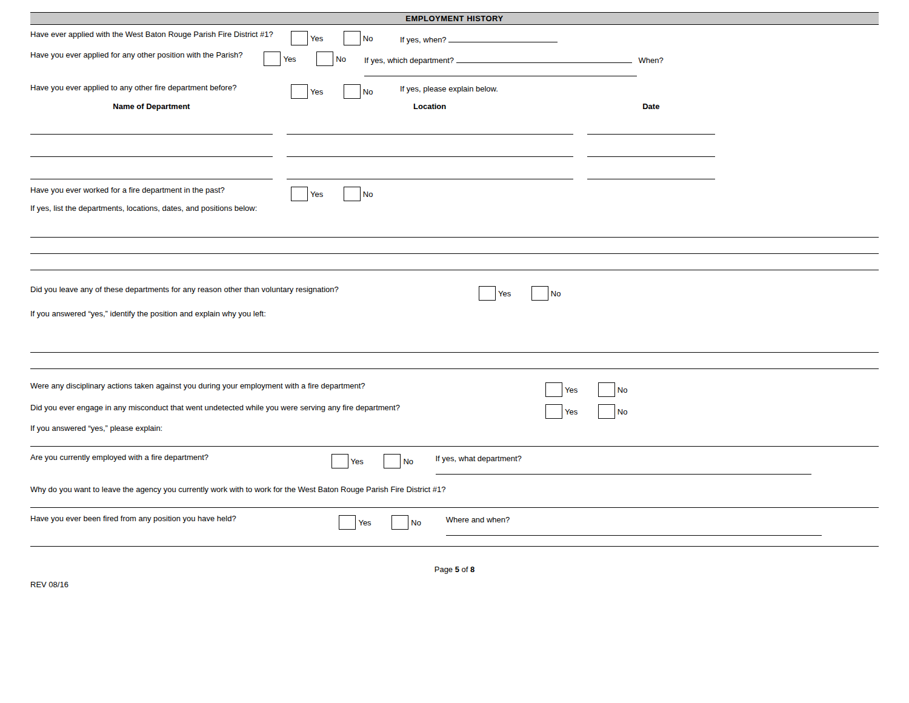EMPLOYMENT HISTORY
Have ever applied with the West Baton Rouge Parish Fire District #1?
Yes No
If yes, when?
Have you ever applied for any other position with the Parish?
Yes No
If yes, which department? When?
Have you ever applied to any other fire department before?
Yes No
If yes, please explain below.
| Name of Department | | Location | | Date |
| --- | --- | --- | --- | --- |
Have you ever worked for a fire department in the past?
Yes No
If yes, list the departments, locations, dates, and positions below:
Did you leave any of these departments for any reason other than voluntary resignation?
Yes No
If you answered “yes,” identify the position and explain why you left:
Were any disciplinary actions taken against you during your employment with a fire department?
Yes No
Did you ever engage in any misconduct that went undetected while you were serving any fire department?
Yes No
If you answered “yes,” please explain:
Are you currently employed with a fire department?
Yes No
If yes, what department?
Why do you want to leave the agency you currently work with to work for the West Baton Rouge Parish Fire District #1?
Have you ever been fired from any position you have held?
Yes No
Where and when?
Page 5 of 8
REV 08/16